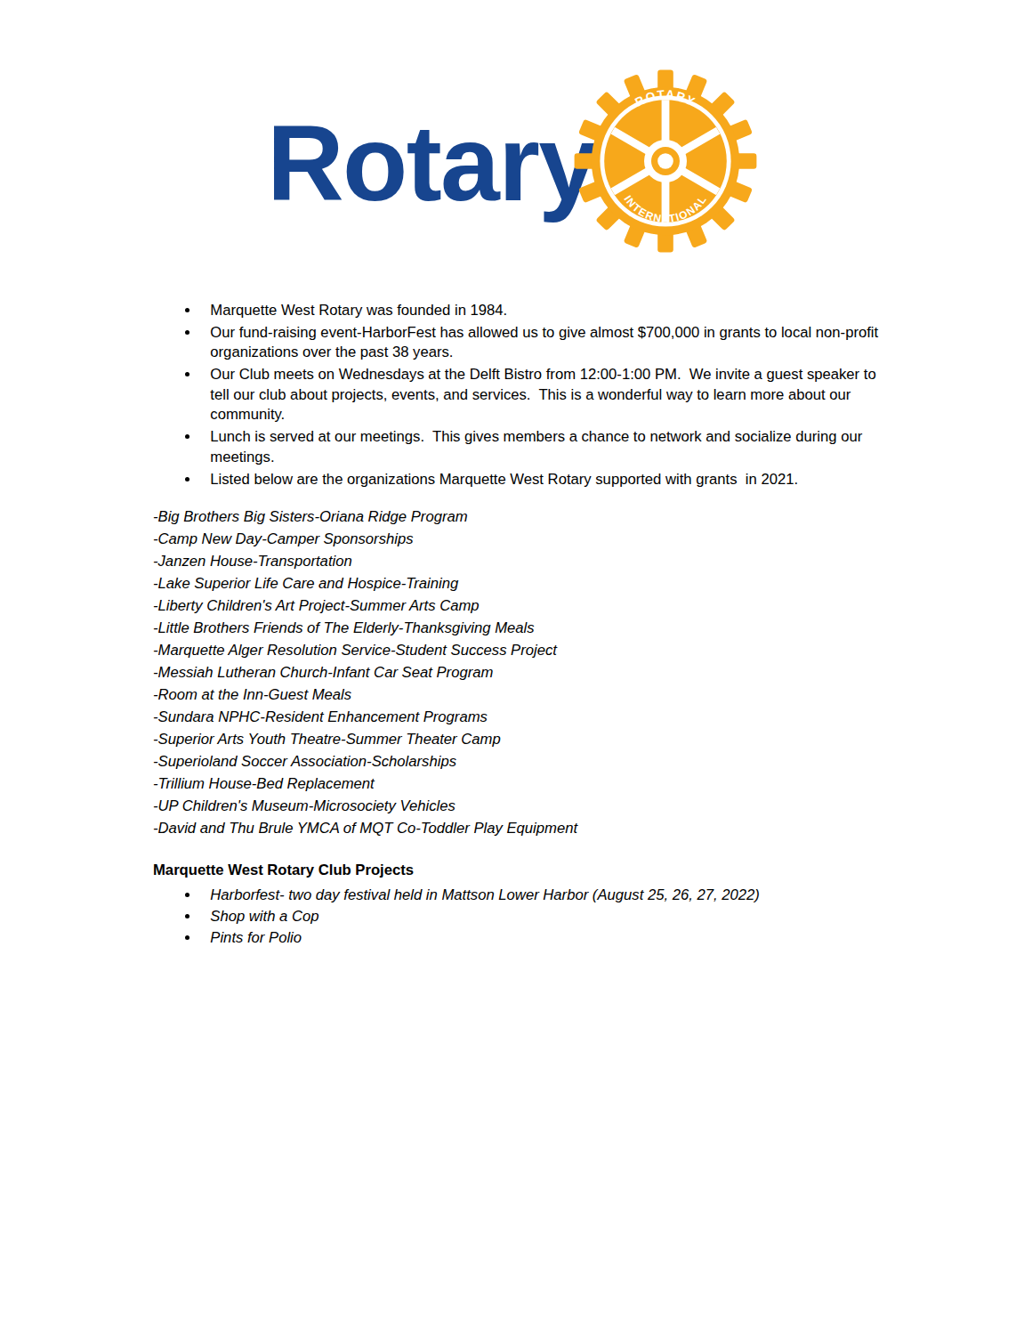Rotary ROTARY INTERNATIONAL
Marquette West Rotary was founded in 1984.
Our fund-raising event-HarborFest has allowed us to give almost $700,000 in grants to local non-profit organizations over the past 38 years.
Our Club meets on Wednesdays at the Delft Bistro from 12:00-1:00 PM. We invite a guest speaker to tell our club about projects, events, and services. This is a wonderful way to learn more about our community.
Lunch is served at our meetings. This gives members a chance to network and socialize during our meetings.
Listed below are the organizations Marquette West Rotary supported with grants in 2021.
-Big Brothers Big Sisters-Oriana Ridge Program
-Camp New Day-Camper Sponsorships
-Janzen House-Transportation
-Lake Superior Life Care and Hospice-Training
-Liberty Children's Art Project-Summer Arts Camp
-Little Brothers Friends of The Elderly-Thanksgiving Meals
-Marquette Alger Resolution Service-Student Success Project
-Messiah Lutheran Church-Infant Car Seat Program
-Room at the Inn-Guest Meals
-Sundara NPHC-Resident Enhancement Programs
-Superior Arts Youth Theatre-Summer Theater Camp
-Superioland Soccer Association-Scholarships
-Trillium House-Bed Replacement
-UP Children's Museum-Microsociety Vehicles
-David and Thu Brule YMCA of MQT Co-Toddler Play Equipment
Marquette West Rotary Club Projects
Harborfest- two day festival held in Mattson Lower Harbor (August 25, 26, 27, 2022)
Shop with a Cop
Pints for Polio